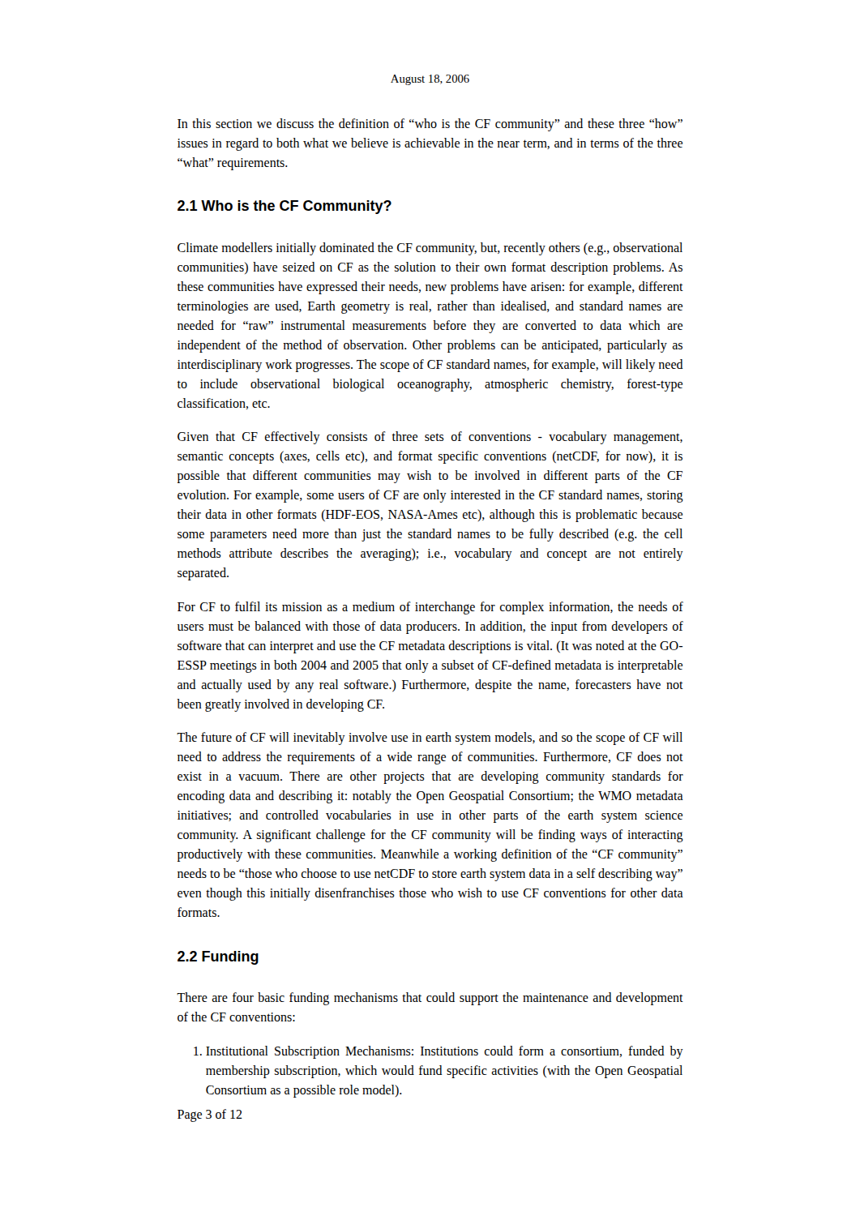August 18, 2006
In this section we discuss the definition of “who is the CF community” and these three “how” issues in regard to both what we believe is achievable in the near term, and in terms of the three “what” requirements.
2.1 Who is the CF Community?
Climate modellers initially dominated the CF community, but, recently others (e.g., observational communities) have seized on CF as the solution to their own format description problems. As these communities have expressed their needs, new problems have arisen: for example, different terminologies are used, Earth geometry is real, rather than idealised, and standard names are needed for “raw” instrumental measurements before they are converted to data which are independent of the method of observation. Other problems can be anticipated, particularly as interdisciplinary work progresses. The scope of CF standard names, for example, will likely need to include observational biological oceanography, atmospheric chemistry, forest-type classification, etc.
Given that CF effectively consists of three sets of conventions - vocabulary management, semantic concepts (axes, cells etc), and format specific conventions (netCDF, for now), it is possible that different communities may wish to be involved in different parts of the CF evolution. For example, some users of CF are only interested in the CF standard names, storing their data in other formats (HDF-EOS, NASA-Ames etc), although this is problematic because some parameters need more than just the standard names to be fully described (e.g. the cell methods attribute describes the averaging); i.e., vocabulary and concept are not entirely separated.
For CF to fulfil its mission as a medium of interchange for complex information, the needs of users must be balanced with those of data producers. In addition, the input from developers of software that can interpret and use the CF metadata descriptions is vital. (It was noted at the GO-ESSP meetings in both 2004 and 2005 that only a subset of CF-defined metadata is interpretable and actually used by any real software.) Furthermore, despite the name, forecasters have not been greatly involved in developing CF.
The future of CF will inevitably involve use in earth system models, and so the scope of CF will need to address the requirements of a wide range of communities. Furthermore, CF does not exist in a vacuum. There are other projects that are developing community standards for encoding data and describing it: notably the Open Geospatial Consortium; the WMO metadata initiatives; and controlled vocabularies in use in other parts of the earth system science community. A significant challenge for the CF community will be finding ways of interacting productively with these communities. Meanwhile a working definition of the “CF community” needs to be “those who choose to use netCDF to store earth system data in a self describing way” even though this initially disenfranchises those who wish to use CF conventions for other data formats.
2.2 Funding
There are four basic funding mechanisms that could support the maintenance and development of the CF conventions:
Institutional Subscription Mechanisms: Institutions could form a consortium, funded by membership subscription, which would fund specific activities (with the Open Geospatial Consortium as a possible role model).
Page 3 of 12